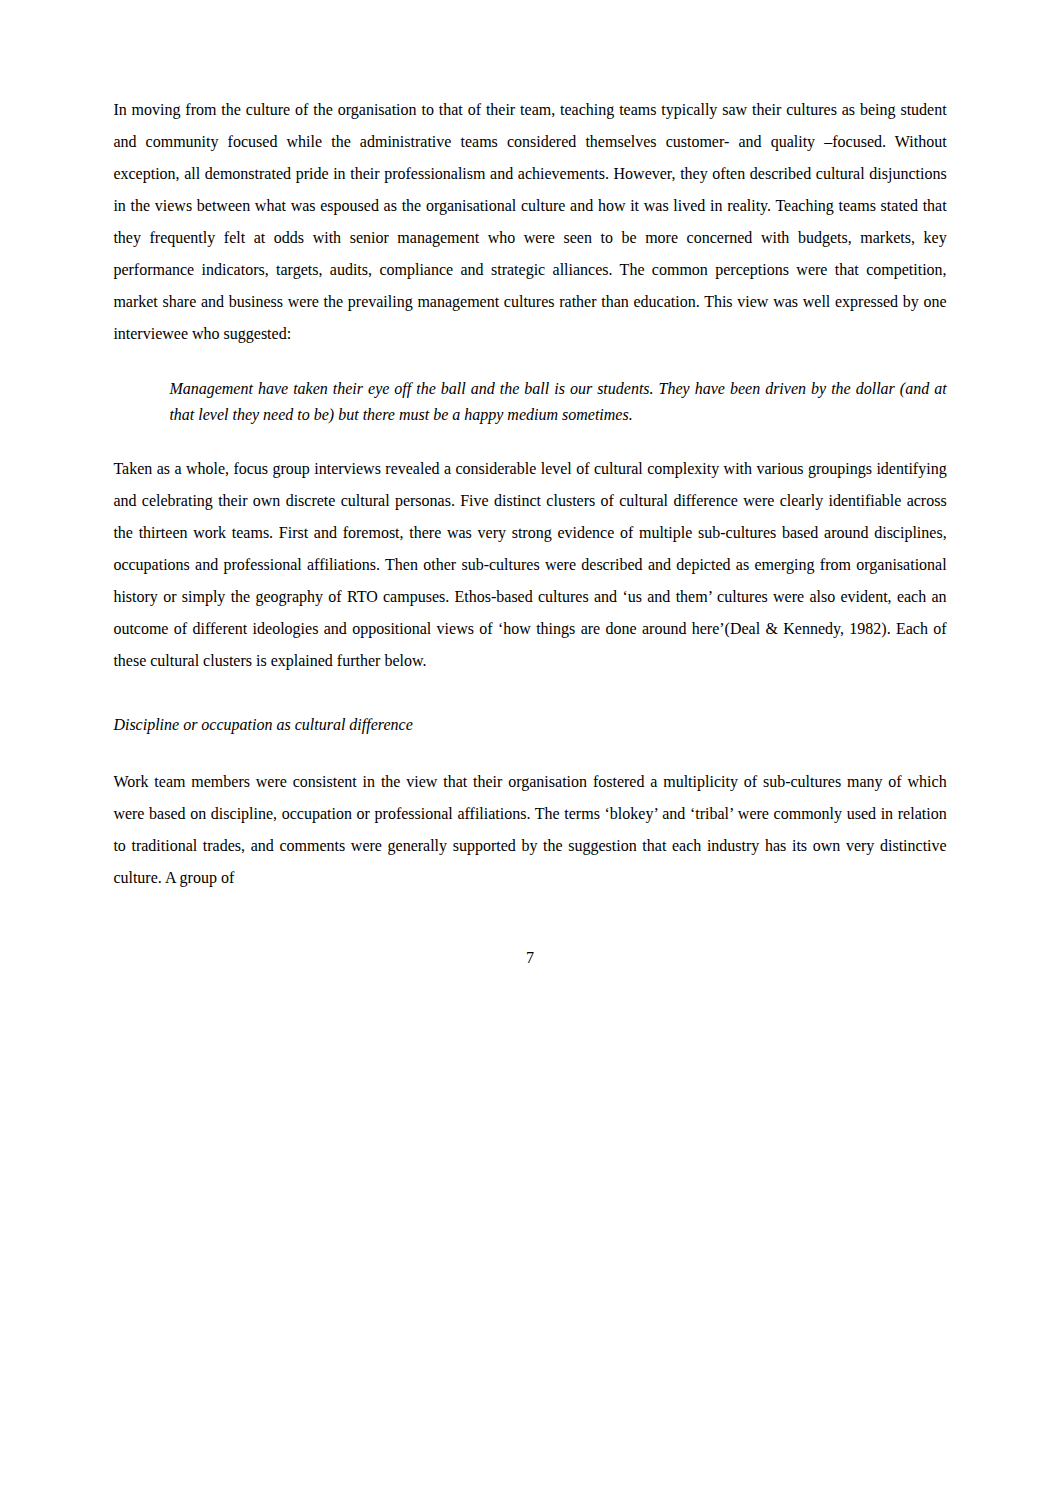In moving from the culture of the organisation to that of their team, teaching teams typically saw their cultures as being student and community focused while the administrative teams considered themselves customer- and quality –focused. Without exception, all demonstrated pride in their professionalism and achievements. However, they often described cultural disjunctions in the views between what was espoused as the organisational culture and how it was lived in reality. Teaching teams stated that they frequently felt at odds with senior management who were seen to be more concerned with budgets, markets, key performance indicators, targets, audits, compliance and strategic alliances. The common perceptions were that competition, market share and business were the prevailing management cultures rather than education. This view was well expressed by one interviewee who suggested:
Management have taken their eye off the ball and the ball is our students. They have been driven by the dollar (and at that level they need to be) but there must be a happy medium sometimes.
Taken as a whole, focus group interviews revealed a considerable level of cultural complexity with various groupings identifying and celebrating their own discrete cultural personas. Five distinct clusters of cultural difference were clearly identifiable across the thirteen work teams. First and foremost, there was very strong evidence of multiple sub-cultures based around disciplines, occupations and professional affiliations. Then other sub-cultures were described and depicted as emerging from organisational history or simply the geography of RTO campuses. Ethos-based cultures and ‘us and them’ cultures were also evident, each an outcome of different ideologies and oppositional views of ‘how things are done around here’(Deal & Kennedy, 1982). Each of these cultural clusters is explained further below.
Discipline or occupation as cultural difference
Work team members were consistent in the view that their organisation fostered a multiplicity of sub-cultures many of which were based on discipline, occupation or professional affiliations. The terms ‘blokey’ and ‘tribal’ were commonly used in relation to traditional trades, and comments were generally supported by the suggestion that each industry has its own very distinctive culture. A group of
7